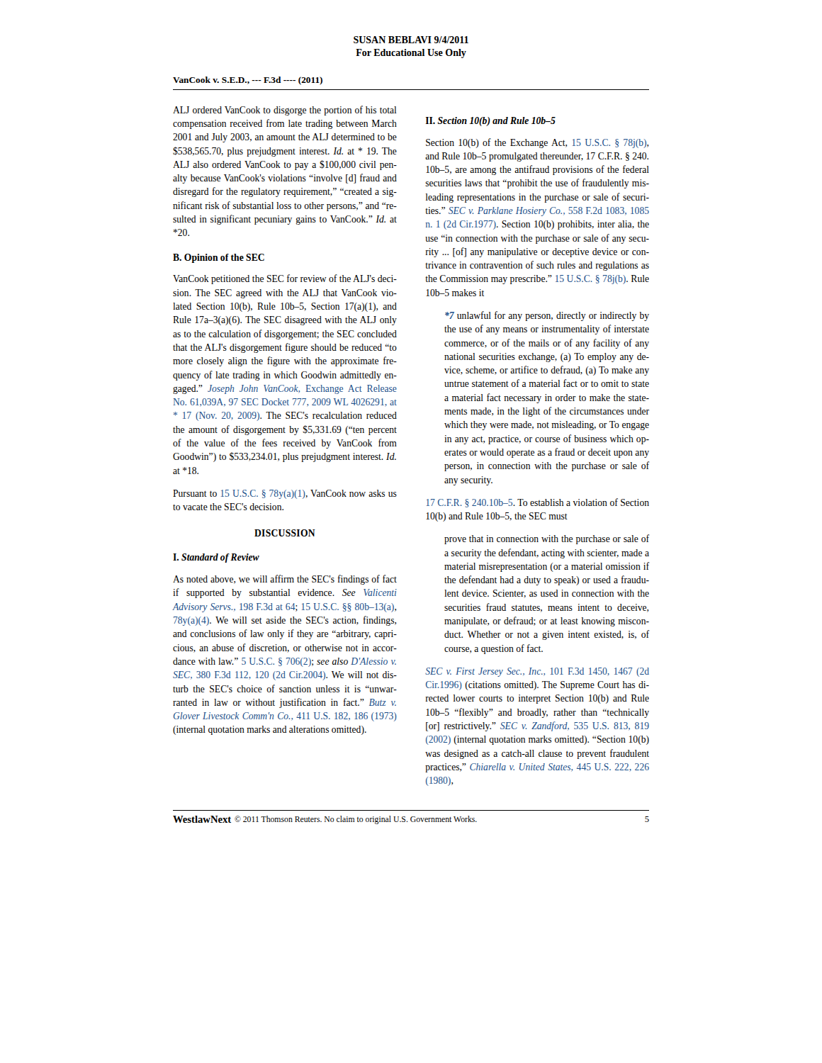SUSAN BEBLAVI 9/4/2011
For Educational Use Only
VanCook v. S.E.D., --- F.3d ---- (2011)
ALJ ordered VanCook to disgorge the portion of his total compensation received from late trading between March 2001 and July 2003, an amount the ALJ determined to be $538,565.70, plus prejudgment interest. Id. at * 19. The ALJ also ordered VanCook to pay a $100,000 civil penalty because VanCook's violations “involve [d] fraud and disregard for the regulatory requirement,” “created a significant risk of substantial loss to other persons,” and “resulted in significant pecuniary gains to VanCook.” Id. at *20.
B. Opinion of the SEC
VanCook petitioned the SEC for review of the ALJ's decision. The SEC agreed with the ALJ that VanCook violated Section 10(b), Rule 10b–5, Section 17(a)(1), and Rule 17a–3(a)(6). The SEC disagreed with the ALJ only as to the calculation of disgorgement; the SEC concluded that the ALJ's disgorgement figure should be reduced “to more closely align the figure with the approximate frequency of late trading in which Goodwin admittedly engaged.” Joseph John VanCook, Exchange Act Release No. 61,039A, 97 SEC Docket 777, 2009 WL 4026291, at * 17 (Nov. 20, 2009). The SEC's recalculation reduced the amount of disgorgement by $5,331.69 (“ten percent of the value of the fees received by VanCook from Goodwin”) to $533,234.01, plus prejudgment interest. Id. at *18.
Pursuant to 15 U.S.C. § 78y(a)(1), VanCook now asks us to vacate the SEC's decision.
DISCUSSION
I. Standard of Review
As noted above, we will affirm the SEC's findings of fact if supported by substantial evidence. See Valicenti Advisory Servs., 198 F.3d at 64; 15 U.S.C. §§ 80b–13(a), 78y(a)(4). We will set aside the SEC's action, findings, and conclusions of law only if they are “arbitrary, capricious, an abuse of discretion, or otherwise not in accordance with law.” 5 U.S.C. § 706(2); see also D'Alessio v. SEC, 380 F.3d 112, 120 (2d Cir.2004). We will not disturb the SEC's choice of sanction unless it is “unwarranted in law or without justification in fact.” Butz v. Glover Livestock Comm'n Co., 411 U.S. 182, 186 (1973) (internal quotation marks and alterations omitted).
II. Section 10(b) and Rule 10b–5
Section 10(b) of the Exchange Act, 15 U.S.C. § 78j(b), and Rule 10b–5 promulgated thereunder, 17 C.F.R. § 240. 10b–5, are among the antifraud provisions of the federal securities laws that “prohibit the use of fraudulently misleading representations in the purchase or sale of securities.” SEC v. Parklane Hosiery Co., 558 F.2d 1083, 1085 n. 1 (2d Cir.1977). Section 10(b) prohibits, inter alia, the use “in connection with the purchase or sale of any security ... [of] any manipulative or deceptive device or contrivance in contravention of such rules and regulations as the Commission may prescribe.” 15 U.S.C. § 78j(b). Rule 10b–5 makes it
*7 unlawful for any person, directly or indirectly by the use of any means or instrumentality of interstate commerce, or of the mails or of any facility of any national securities exchange, (a) To employ any device, scheme, or artifice to defraud, (a) To make any untrue statement of a material fact or to omit to state a material fact necessary in order to make the statements made, in the light of the circumstances under which they were made, not misleading, or To engage in any act, practice, or course of business which operates or would operate as a fraud or deceit upon any person, in connection with the purchase or sale of any security.
17 C.F.R. § 240.10b–5. To establish a violation of Section 10(b) and Rule 10b–5, the SEC must
prove that in connection with the purchase or sale of a security the defendant, acting with scienter, made a material misrepresentation (or a material omission if the defendant had a duty to speak) or used a fraudulent device. Scienter, as used in connection with the securities fraud statutes, means intent to deceive, manipulate, or defraud; or at least knowing misconduct. Whether or not a given intent existed, is, of course, a question of fact.
SEC v. First Jersey Sec., Inc., 101 F.3d 1450, 1467 (2d Cir.1996) (citations omitted). The Supreme Court has directed lower courts to interpret Section 10(b) and Rule 10b–5 “flexibly” and broadly, rather than “technically [or] restrictively.” SEC v. Zandford, 535 U.S. 813, 819 (2002) (internal quotation marks omitted). “Section 10(b) was designed as a catch-all clause to prevent fraudulent practices,” Chiarella v. United States, 445 U.S. 222, 226 (1980),
WestlawNext © 2011 Thomson Reuters. No claim to original U.S. Government Works. 5